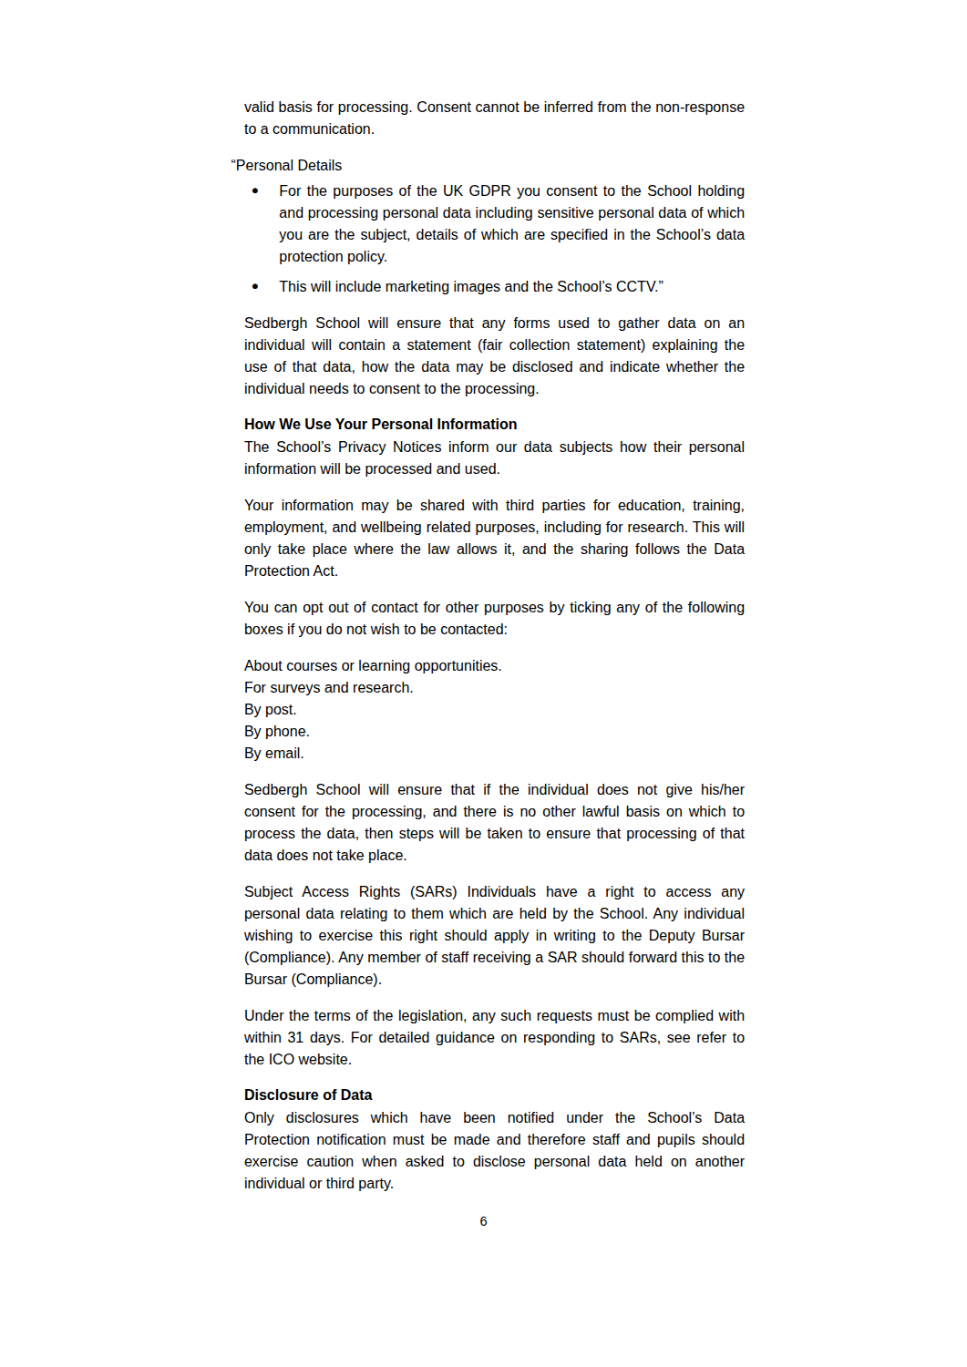valid basis for processing. Consent cannot be inferred from the non-response to a communication.
“Personal Details
For the purposes of the UK GDPR you consent to the School holding and processing personal data including sensitive personal data of which you are the subject, details of which are specified in the School’s data protection policy.
This will include marketing images and the School’s CCTV.”
Sedbergh School will ensure that any forms used to gather data on an individual will contain a statement (fair collection statement) explaining the use of that data, how the data may be disclosed and indicate whether the individual needs to consent to the processing.
How We Use Your Personal Information
The School’s Privacy Notices inform our data subjects how their personal information will be processed and used.
Your information may be shared with third parties for education, training, employment, and wellbeing related purposes, including for research. This will only take place where the law allows it, and the sharing follows the Data Protection Act.
You can opt out of contact for other purposes by ticking any of the following boxes if you do not wish to be contacted:
About courses or learning opportunities.
For surveys and research.
By post.
By phone.
By email.
Sedbergh School will ensure that if the individual does not give his/her consent for the processing, and there is no other lawful basis on which to process the data, then steps will be taken to ensure that processing of that data does not take place.
Subject Access Rights (SARs) Individuals have a right to access any personal data relating to them which are held by the School. Any individual wishing to exercise this right should apply in writing to the Deputy Bursar (Compliance). Any member of staff receiving a SAR should forward this to the Bursar (Compliance).
Under the terms of the legislation, any such requests must be complied with within 31 days. For detailed guidance on responding to SARs, see refer to the ICO website.
Disclosure of Data
Only disclosures which have been notified under the School’s Data Protection notification must be made and therefore staff and pupils should exercise caution when asked to disclose personal data held on another individual or third party.
6